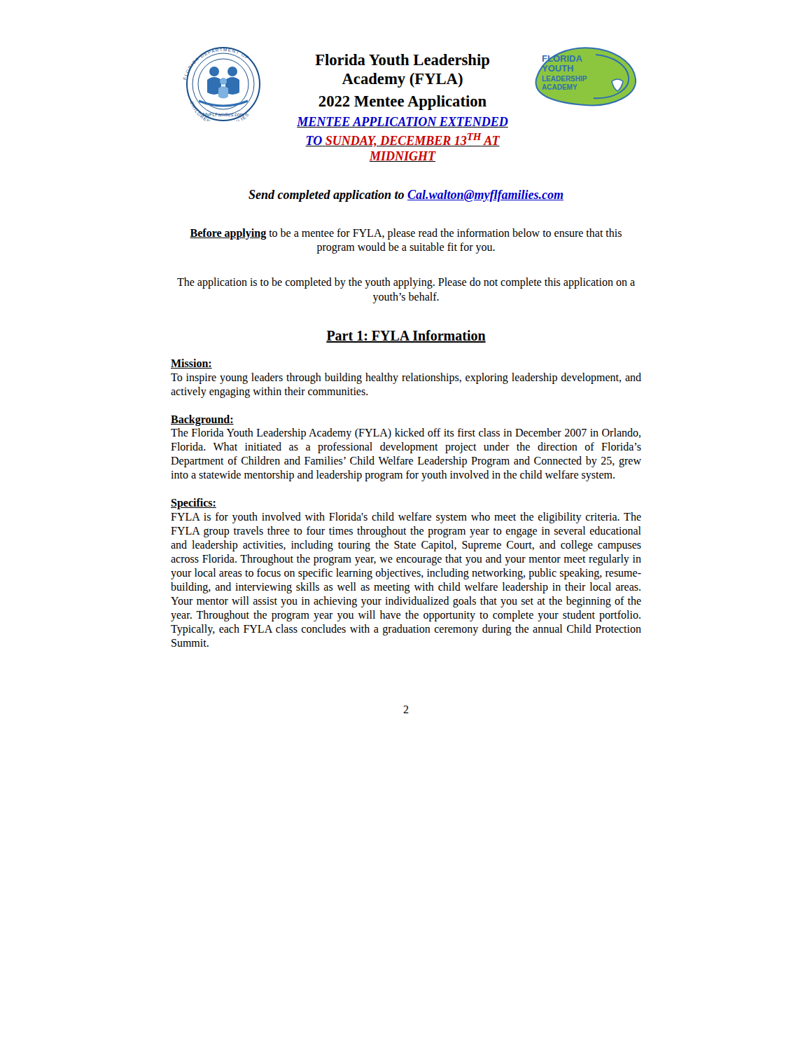FLORIDA DEPARTMENT OF CHILDREN AND FAMILIES MyFLFamilies.com
Florida Youth Leadership Academy (FYLA)
2022 Mentee Application
MENTEE APPLICATION EXTENDED TO SUNDAY, DECEMBER 13TH AT MIDNIGHT
FLORIDA YOUTH LEADERSHIP ACADEMY
Send completed application to Cal.walton@myflfamilies.com
Before applying to be a mentee for FYLA, please read the information below to ensure that this program would be a suitable fit for you.
The application is to be completed by the youth applying. Please do not complete this application on a youth’s behalf.
Part 1: FYLA Information
Mission:
To inspire young leaders through building healthy relationships, exploring leadership development, and actively engaging within their communities.
Background:
The Florida Youth Leadership Academy (FYLA) kicked off its first class in December 2007 in Orlando, Florida. What initiated as a professional development project under the direction of Florida’s Department of Children and Families’ Child Welfare Leadership Program and Connected by 25, grew into a statewide mentorship and leadership program for youth involved in the child welfare system.
Specifics:
FYLA is for youth involved with Florida's child welfare system who meet the eligibility criteria. The FYLA group travels three to four times throughout the program year to engage in several educational and leadership activities, including touring the State Capitol, Supreme Court, and college campuses across Florida. Throughout the program year, we encourage that you and your mentor meet regularly in your local areas to focus on specific learning objectives, including networking, public speaking, resume-building, and interviewing skills as well as meeting with child welfare leadership in their local areas. Your mentor will assist you in achieving your individualized goals that you set at the beginning of the year. Throughout the program year you will have the opportunity to complete your student portfolio. Typically, each FYLA class concludes with a graduation ceremony during the annual Child Protection Summit.
2